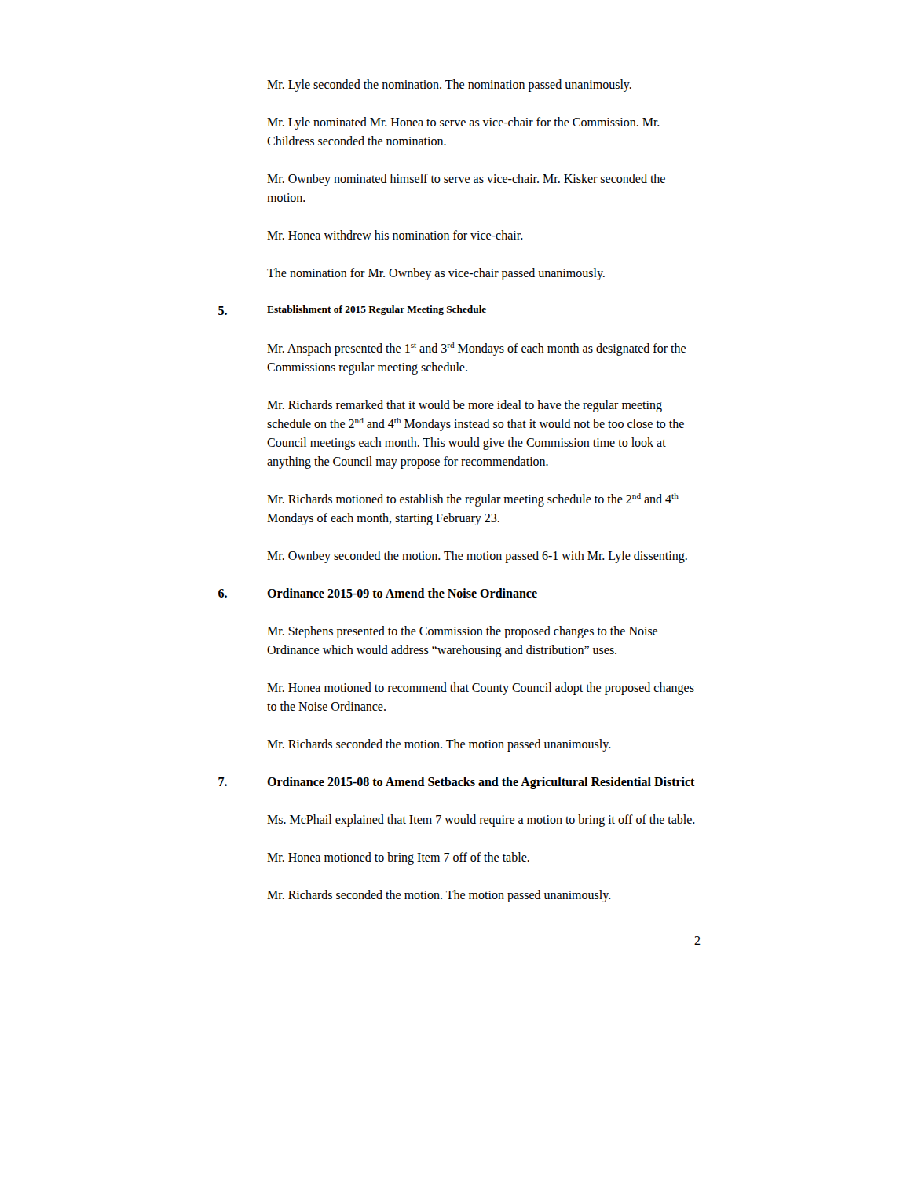Mr. Lyle seconded the nomination. The nomination passed unanimously.
Mr. Lyle nominated Mr. Honea to serve as vice-chair for the Commission. Mr. Childress seconded the nomination.
Mr. Ownbey nominated himself to serve as vice-chair. Mr. Kisker seconded the motion.
Mr. Honea withdrew his nomination for vice-chair.
The nomination for Mr. Ownbey as vice-chair passed unanimously.
5.
Establishment of 2015 Regular Meeting Schedule
Mr. Anspach presented the 1st and 3rd Mondays of each month as designated for the Commissions regular meeting schedule.
Mr. Richards remarked that it would be more ideal to have the regular meeting schedule on the 2nd and 4th Mondays instead so that it would not be too close to the Council meetings each month. This would give the Commission time to look at anything the Council may propose for recommendation.
Mr. Richards motioned to establish the regular meeting schedule to the 2nd and 4th Mondays of each month, starting February 23.
Mr. Ownbey seconded the motion. The motion passed 6-1 with Mr. Lyle dissenting.
6.
Ordinance 2015-09 to Amend the Noise Ordinance
Mr. Stephens presented to the Commission the proposed changes to the Noise Ordinance which would address “warehousing and distribution” uses.
Mr. Honea motioned to recommend that County Council adopt the proposed changes to the Noise Ordinance.
Mr. Richards seconded the motion. The motion passed unanimously.
7.
Ordinance 2015-08 to Amend Setbacks and the Agricultural Residential District
Ms. McPhail explained that Item 7 would require a motion to bring it off of the table.
Mr. Honea motioned to bring Item 7 off of the table.
Mr. Richards seconded the motion. The motion passed unanimously.
2